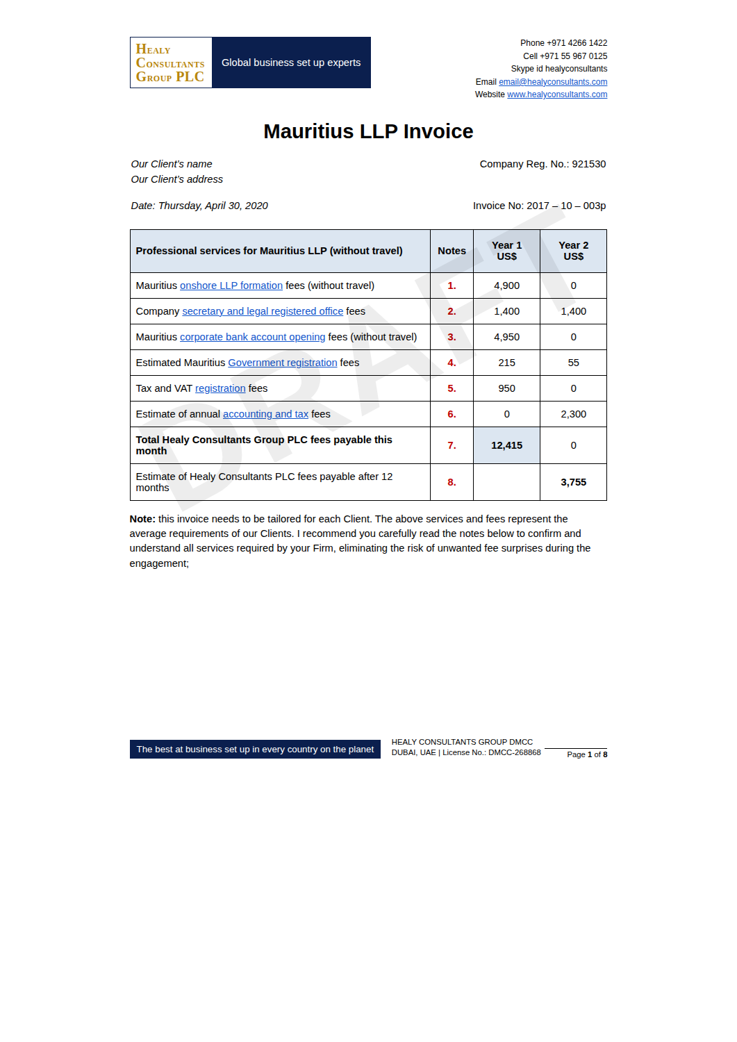HEALY
CONSULTANTS
GROUP PLC
Global business set up experts
Phone +971 4266 1422
Cell +971 55 967 0125
Skype id healyconsultants
Email email@healyconsultants.com
Website www.healyconsultants.com
Mauritius LLP Invoice
| Our Client’s name | Company Reg. No.: 921530 |
| Our Client’s address | |
| Date: Thursday, April 30, 2020 | Invoice No: 2017 – 10 – 003p |
| Professional services for Mauritius LLP (without travel) | Notes | Year 1 US$ | Year 2 US$ |
| --- | --- | --- | --- |
| Mauritius onshore LLP formation fees (without travel) | 1. | 4,900 | 0 |
| Company secretary and legal registered office fees | 2. | 1,400 | 1,400 |
| Mauritius corporate bank account opening fees (without travel) | 3. | 4,950 | 0 |
| Estimated Mauritius Government registration fees | 4. | 215 | 55 |
| Tax and VAT registration fees | 5. | 950 | 0 |
| Estimate of annual accounting and tax fees | 6. | 0 | 2,300 |
| Total Healy Consultants Group PLC fees payable this month | 7. | 12,415 | 0 |
| Estimate of Healy Consultants PLC fees payable after 12 months | 8. | | 3,755 |
Note: this invoice needs to be tailored for each Client. The above services and fees represent the average requirements of our Clients. I recommend you carefully read the notes below to confirm and understand all services required by your Firm, eliminating the risk of unwanted fee surprises during the engagement;
DRAFT
The best at business set up in every country on the planet
HEALY CONSULTANTS GROUP DMCC
DUBAI, UAE | License No.: DMCC-268868
Page 1 of 8